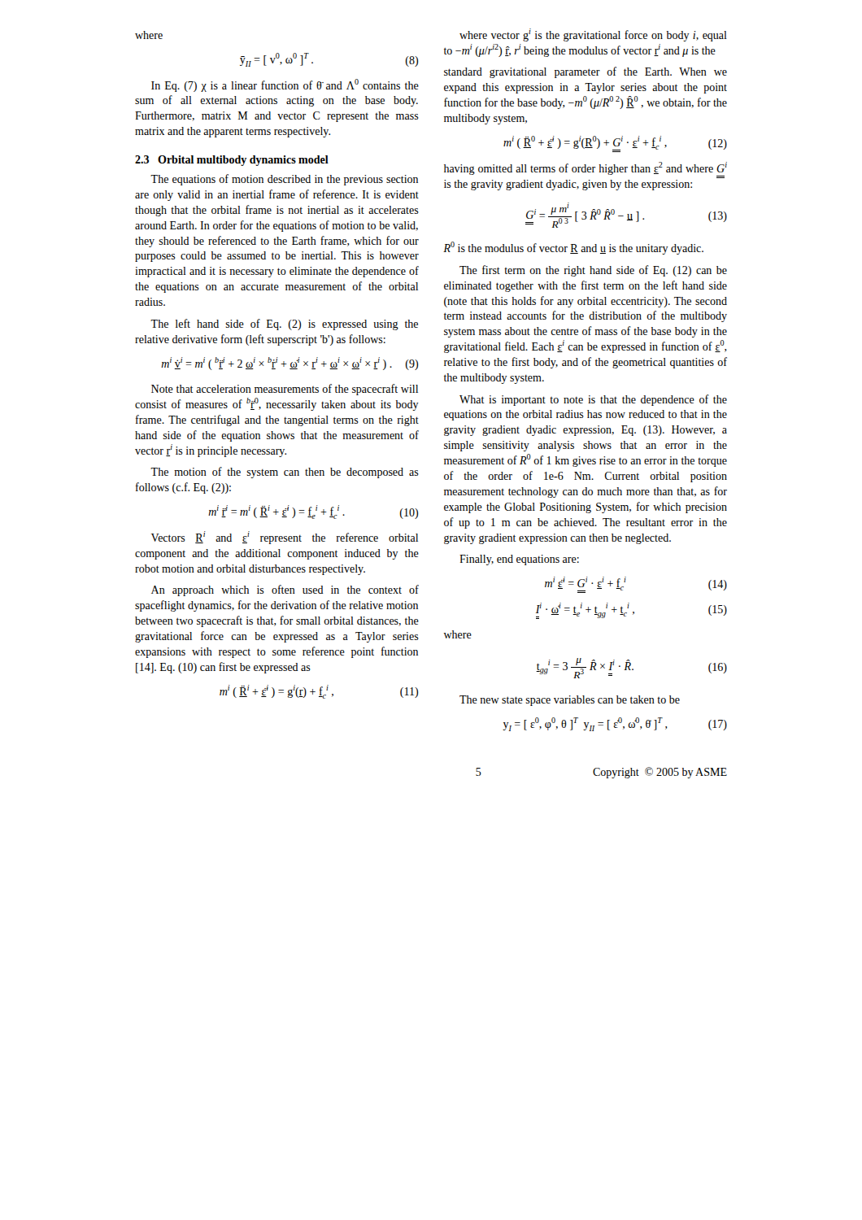where
ȳII = [ v0, ω0 ]T . (8)
In Eq. (7) χ is a linear function of θ̈ and Λ0 contains the sum of all external actions acting on the base body. Furthermore, matrix M and vector C represent the mass matrix and the apparent terms respectively.
2.3 Orbital multibody dynamics model
The equations of motion described in the previous section are only valid in an inertial frame of reference. It is evident though that the orbital frame is not inertial as it accelerates around Earth. In order for the equations of motion to be valid, they should be referenced to the Earth frame, which for our purposes could be assumed to be inertial. This is however impractical and it is necessary to eliminate the dependence of the equations on an accurate measurement of the orbital radius.
The left hand side of Eq. (2) is expressed using the relative derivative form (left superscript 'b') as follows:
mi v̇i = mi ( br̈i + 2 ωi × bṙi + ω̇i × ri + ωi × ωi × ri ) . (9)
Note that acceleration measurements of the spacecraft will consist of measures of br̈0, necessarily taken about its body frame. The centrifugal and the tangential terms on the right hand side of the equation shows that the measurement of vector ri is in principle necessary.
The motion of the system can then be decomposed as follows (c.f. Eq. (2)):
mi r̈i = mi ( R̈i + ε̈i ) = fei + fci . (10)
Vectors Ri and εi represent the reference orbital component and the additional component induced by the robot motion and orbital disturbances respectively.
An approach which is often used in the context of spaceflight dynamics, for the derivation of the relative motion between two spacecraft is that, for small orbital distances, the gravitational force can be expressed as a Taylor series expansions with respect to some reference point function [14]. Eq. (10) can first be expressed as
mi ( R̈i + ε̈i ) = gi(r) + fci , (11)
where vector gi is the gravitational force on body i, equal to −mi (μ/ri2) r̂, ri being the modulus of vector ri and μ is the
standard gravitational parameter of the Earth. When we expand this expression in a Taylor series about the point function for the base body, −m0 (μ/R0 2) R̂0 , we obtain, for the multibody system,
mi ( R̈0 + ε̈i ) = gi(R0) + Gi · εi + fci , (12)
having omitted all terms of order higher than ε2 and where Gi is the gravity gradient dyadic, given by the expression:
Gi = μ mi R0 3 [ 3 R̂0 R̂0 − u ] . (13)
R0 is the modulus of vector R and u is the unitary dyadic.
The first term on the right hand side of Eq. (12) can be eliminated together with the first term on the left hand side (note that this holds for any orbital eccentricity). The second term instead accounts for the distribution of the multibody system mass about the centre of mass of the base body in the gravitational field. Each εi can be expressed in function of ε0, relative to the first body, and of the geometrical quantities of the multibody system.
What is important to note is that the dependence of the equations on the orbital radius has now reduced to that in the gravity gradient dyadic expression, Eq. (13). However, a simple sensitivity analysis shows that an error in the measurement of R0 of 1 km gives rise to an error in the torque of the order of 1e-6 Nm. Current orbital position measurement technology can do much more than that, as for example the Global Positioning System, for which precision of up to 1 m can be achieved. The resultant error in the gravity gradient expression can then be neglected.
Finally, end equations are:
mi ε̈i = Gi · εi + fci (14)
Ii · ω̇i = tei + tggi + tci , (15)
where
tggi = 3 μR3 R̂ × Ii · R̂. (16)
The new state space variables can be taken to be
yI = [ ε0, φ0, θ ]T yII = [ ε̇0, ω̇0, θ̇ ]T , (17)
5
Copyright © 2005 by ASME